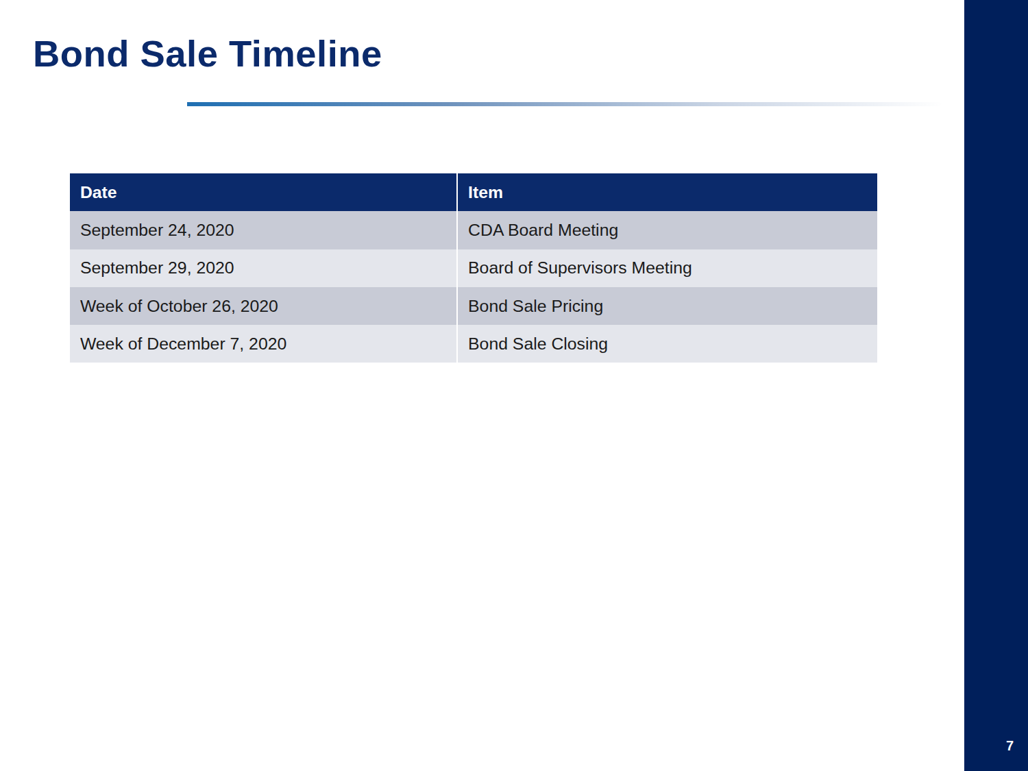Bond Sale Timeline
| Date | Item |
| --- | --- |
| September 24, 2020 | CDA Board Meeting |
| September 29, 2020 | Board of Supervisors Meeting |
| Week of October 26, 2020 | Bond Sale Pricing |
| Week of December 7, 2020 | Bond Sale Closing |
7